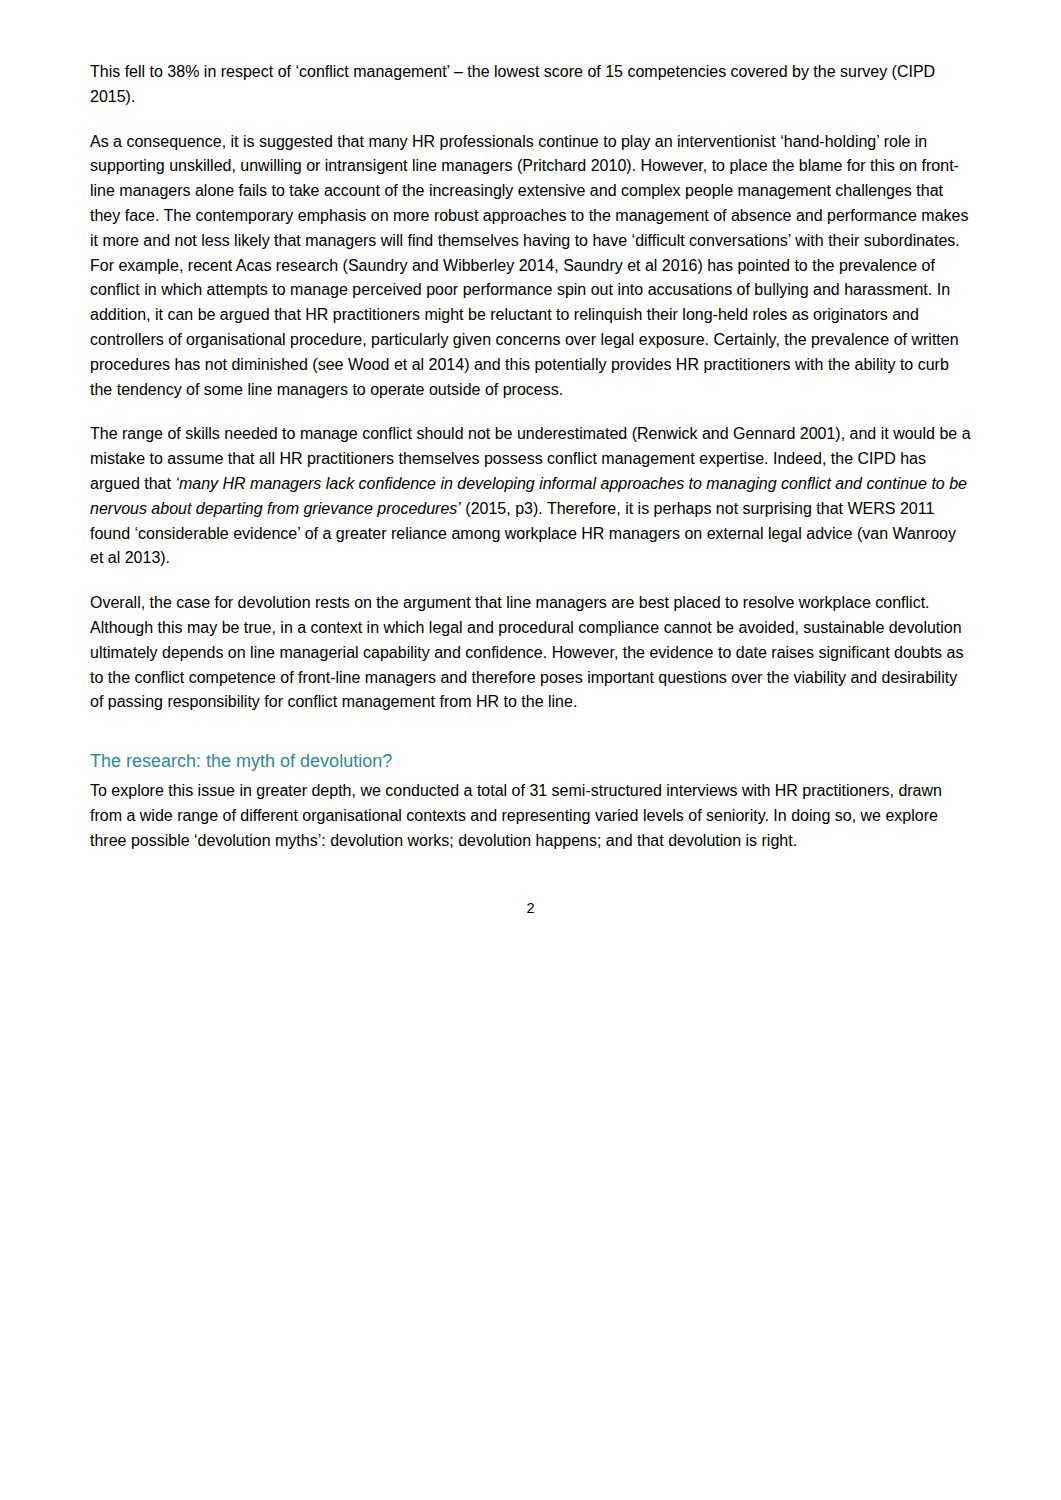This fell to 38% in respect of ‘conflict management’ – the lowest score of 15 competencies covered by the survey (CIPD 2015).
As a consequence, it is suggested that many HR professionals continue to play an interventionist ‘hand-holding’ role in supporting unskilled, unwilling or intransigent line managers (Pritchard 2010). However, to place the blame for this on front-line managers alone fails to take account of the increasingly extensive and complex people management challenges that they face. The contemporary emphasis on more robust approaches to the management of absence and performance makes it more and not less likely that managers will find themselves having to have ‘difficult conversations’ with their subordinates. For example, recent Acas research (Saundry and Wibberley 2014, Saundry et al 2016) has pointed to the prevalence of conflict in which attempts to manage perceived poor performance spin out into accusations of bullying and harassment. In addition, it can be argued that HR practitioners might be reluctant to relinquish their long-held roles as originators and controllers of organisational procedure, particularly given concerns over legal exposure. Certainly, the prevalence of written procedures has not diminished (see Wood et al 2014) and this potentially provides HR practitioners with the ability to curb the tendency of some line managers to operate outside of process.
The range of skills needed to manage conflict should not be underestimated (Renwick and Gennard 2001), and it would be a mistake to assume that all HR practitioners themselves possess conflict management expertise. Indeed, the CIPD has argued that ‘many HR managers lack confidence in developing informal approaches to managing conflict and continue to be nervous about departing from grievance procedures’ (2015, p3). Therefore, it is perhaps not surprising that WERS 2011 found ‘considerable evidence’ of a greater reliance among workplace HR managers on external legal advice (van Wanrooy et al 2013).
Overall, the case for devolution rests on the argument that line managers are best placed to resolve workplace conflict. Although this may be true, in a context in which legal and procedural compliance cannot be avoided, sustainable devolution ultimately depends on line managerial capability and confidence. However, the evidence to date raises significant doubts as to the conflict competence of front-line managers and therefore poses important questions over the viability and desirability of passing responsibility for conflict management from HR to the line.
The research: the myth of devolution?
To explore this issue in greater depth, we conducted a total of 31 semi-structured interviews with HR practitioners, drawn from a wide range of different organisational contexts and representing varied levels of seniority. In doing so, we explore three possible ‘devolution myths’: devolution works; devolution happens; and that devolution is right.
2